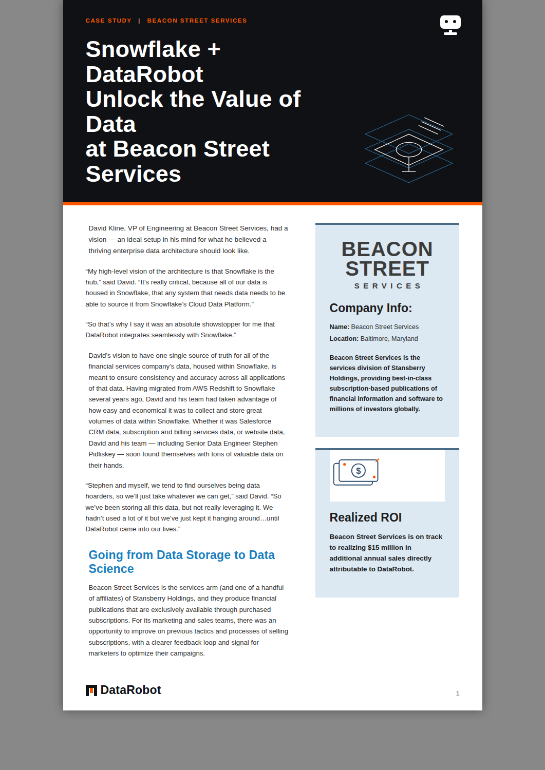CASE STUDY | Beacon Street Services
Snowflake + DataRobot
Unlock the Value of Data
at Beacon Street Services
David Kline, VP of Engineering at Beacon Street Services, had a vision — an ideal setup in his mind for what he believed a thriving enterprise data architecture should look like.
“My high-level vision of the architecture is that Snowflake is the hub,” said David. “It’s really critical, because all of our data is housed in Snowflake, that any system that needs data needs to be able to source it from Snowflake’s Cloud Data Platform.”
“So that’s why I say it was an absolute showstopper for me that DataRobot integrates seamlessly with Snowflake.”
David’s vision to have one single source of truth for all of the financial services company’s data, housed within Snowflake, is meant to ensure consistency and accuracy across all applications of that data. Having migrated from AWS Redshift to Snowflake several years ago, David and his team had taken advantage of how easy and economical it was to collect and store great volumes of data within Snowflake. Whether it was Salesforce CRM data, subscription and billing services data, or website data, David and his team — including Senior Data Engineer Stephen Pidliskey — soon found themselves with tons of valuable data on their hands.
“Stephen and myself, we tend to find ourselves being data hoarders, so we’ll just take whatever we can get,” said David. “So we’ve been storing all this data, but not really leveraging it. We hadn’t used a lot of it but we’ve just kept it hanging around…until DataRobot came into our lives.”
Going from Data Storage to Data Science
Beacon Street Services is the services arm (and one of a handful of affiliates) of Stansberry Holdings, and they produce financial publications that are exclusively available through purchased subscriptions. For its marketing and sales teams, there was an opportunity to improve on previous tactics and processes of selling subscriptions, with a clearer feedback loop and signal for marketers to optimize their campaigns.
BEACON
STREET
SERVICES
Company Info:
Name: Beacon Street Services
Location: Baltimore, Maryland
Beacon Street Services is the services division of Stansberry Holdings, providing best-in-class subscription-based publications of financial information and software to millions of investors globally.
$
Realized ROI
Beacon Street Services is on track to realizing $15 million in additional annual sales directly attributable to DataRobot.
DataRobot
1